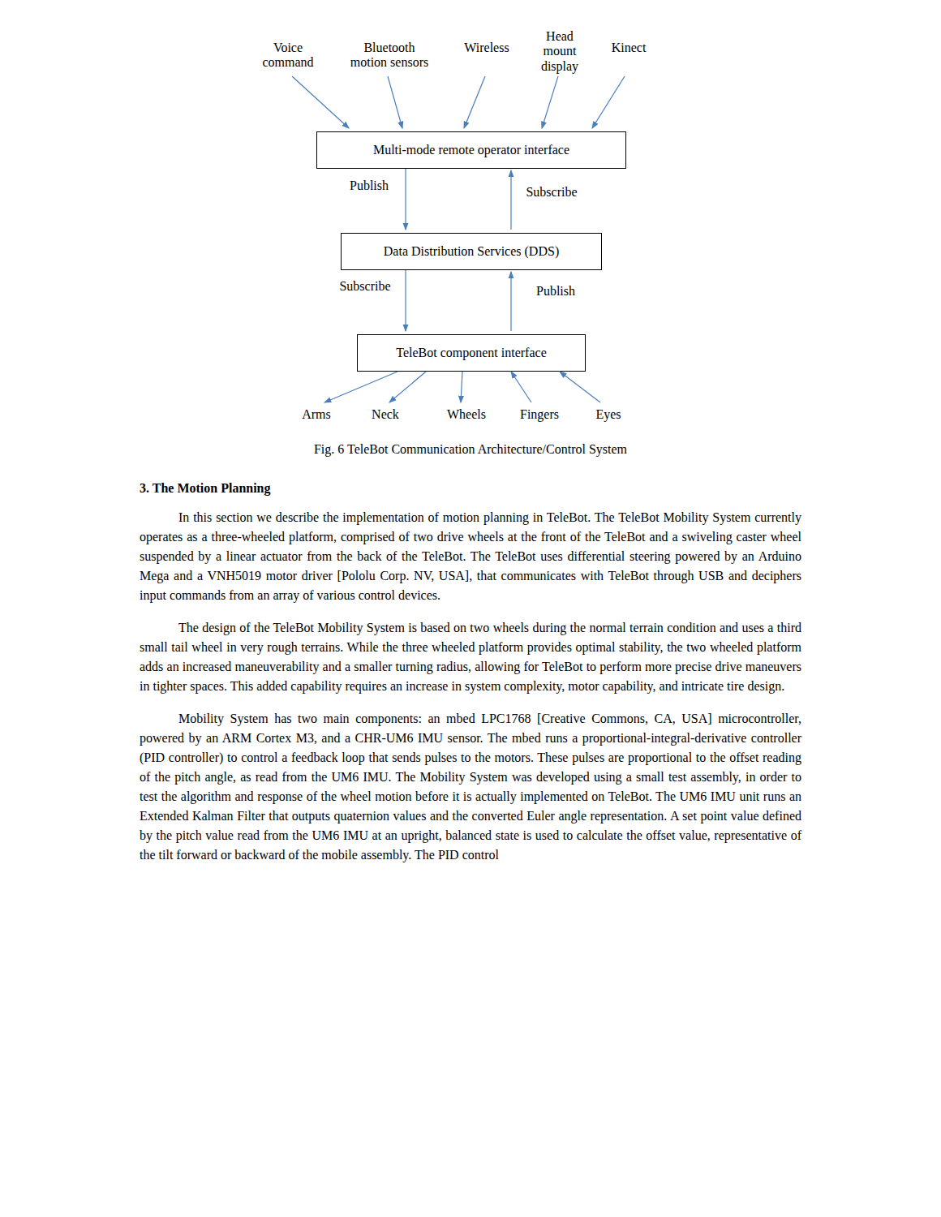Voice
command
Bluetooth
motion sensors
Wireless
Head
mount
display
Kinect
Multi-mode remote operator interface
Data Distribution Services (DDS)
TeleBot component interface
Publish
Subscribe
Subscribe
Publish
Arms
Neck
Wheels
Fingers
Eyes
Fig. 6 TeleBot Communication Architecture/Control System
3. The Motion Planning
In this section we describe the implementation of motion planning in TeleBot. The TeleBot Mobility System currently operates as a three-wheeled platform, comprised of two drive wheels at the front of the TeleBot and a swiveling caster wheel suspended by a linear actuator from the back of the TeleBot. The TeleBot uses differential steering powered by an Arduino Mega and a VNH5019 motor driver [Pololu Corp. NV, USA], that communicates with TeleBot through USB and deciphers input commands from an array of various control devices.
The design of the TeleBot Mobility System is based on two wheels during the normal terrain condition and uses a third small tail wheel in very rough terrains. While the three wheeled platform provides optimal stability, the two wheeled platform adds an increased maneuverability and a smaller turning radius, allowing for TeleBot to perform more precise drive maneuvers in tighter spaces. This added capability requires an increase in system complexity, motor capability, and intricate tire design.
Mobility System has two main components: an mbed LPC1768 [Creative Commons, CA, USA] microcontroller, powered by an ARM Cortex M3, and a CHR-UM6 IMU sensor. The mbed runs a proportional-integral-derivative controller (PID controller) to control a feedback loop that sends pulses to the motors. These pulses are proportional to the offset reading of the pitch angle, as read from the UM6 IMU. The Mobility System was developed using a small test assembly, in order to test the algorithm and response of the wheel motion before it is actually implemented on TeleBot. The UM6 IMU unit runs an Extended Kalman Filter that outputs quaternion values and the converted Euler angle representation. A set point value defined by the pitch value read from the UM6 IMU at an upright, balanced state is used to calculate the offset value, representative of the tilt forward or backward of the mobile assembly. The PID control